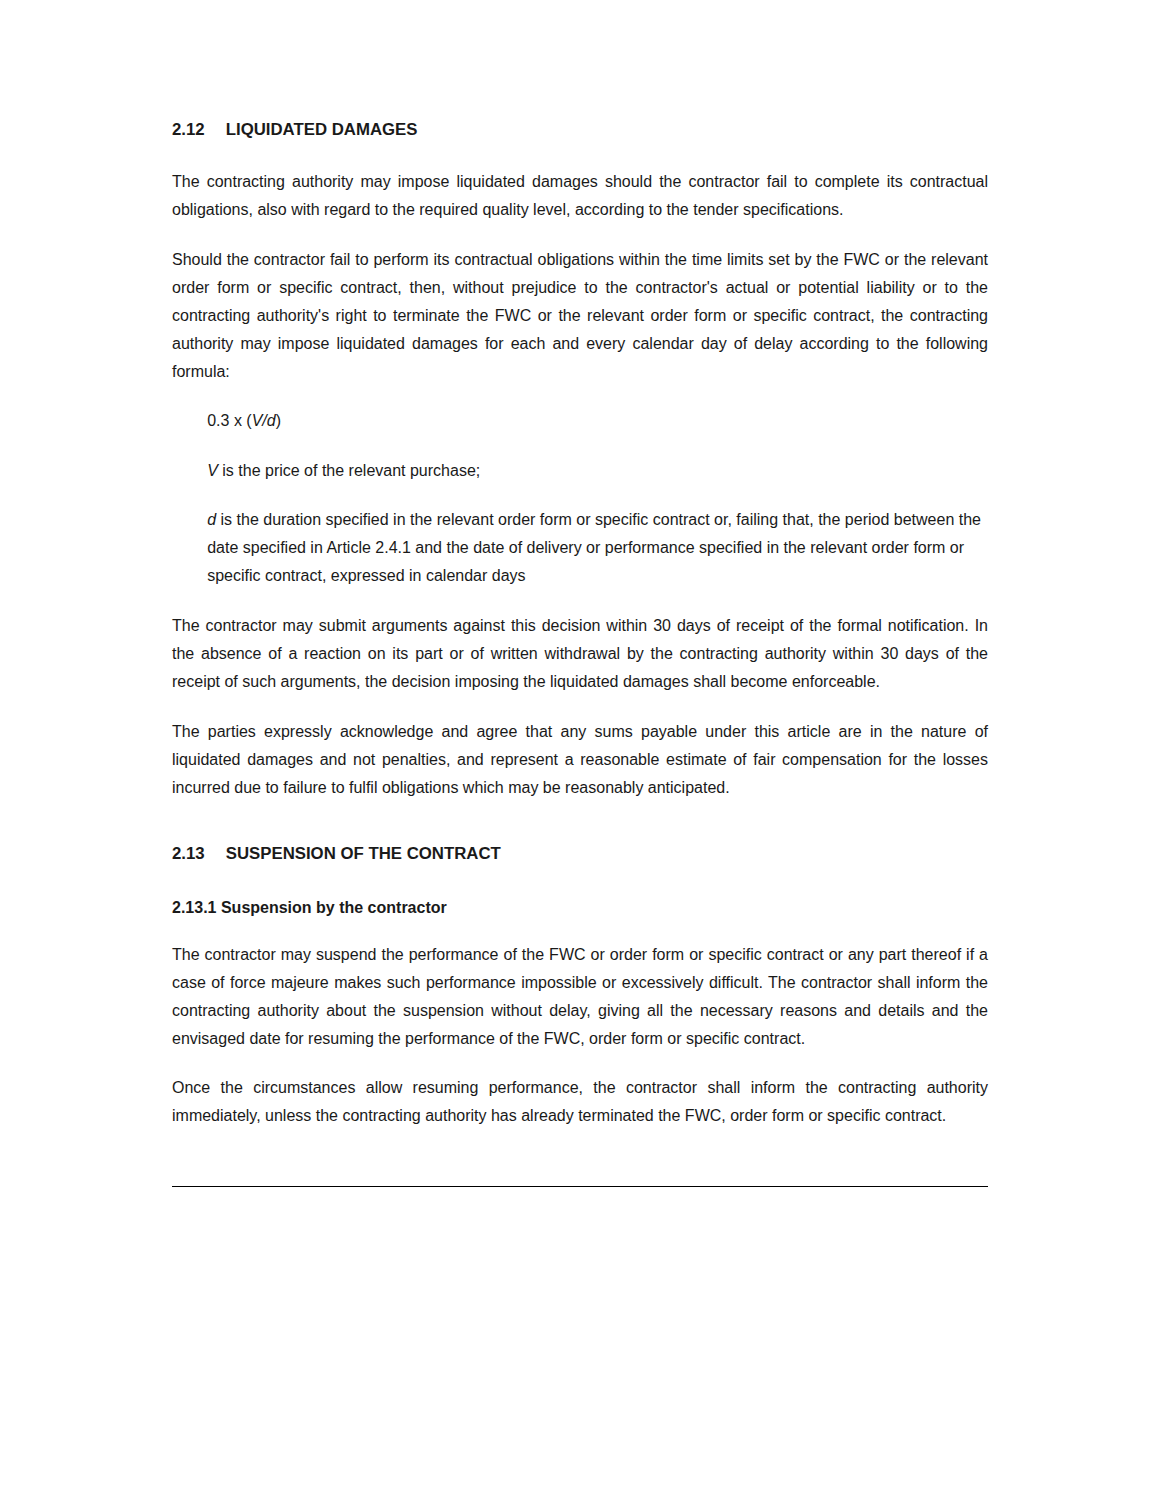2.12 LIQUIDATED DAMAGES
The contracting authority may impose liquidated damages should the contractor fail to complete its contractual obligations, also with regard to the required quality level, according to the tender specifications.
Should the contractor fail to perform its contractual obligations within the time limits set by the FWC or the relevant order form or specific contract, then, without prejudice to the contractor's actual or potential liability or to the contracting authority's right to terminate the FWC or the relevant order form or specific contract, the contracting authority may impose liquidated damages for each and every calendar day of delay according to the following formula:
0.3 x (V/d)
V is the price of the relevant purchase;
d is the duration specified in the relevant order form or specific contract or, failing that, the period between the date specified in Article 2.4.1 and the date of delivery or performance specified in the relevant order form or specific contract, expressed in calendar days
The contractor may submit arguments against this decision within 30 days of receipt of the formal notification. In the absence of a reaction on its part or of written withdrawal by the contracting authority within 30 days of the receipt of such arguments, the decision imposing the liquidated damages shall become enforceable.
The parties expressly acknowledge and agree that any sums payable under this article are in the nature of liquidated damages and not penalties, and represent a reasonable estimate of fair compensation for the losses incurred due to failure to fulfil obligations which may be reasonably anticipated.
2.13 SUSPENSION OF THE CONTRACT
2.13.1 Suspension by the contractor
The contractor may suspend the performance of the FWC or order form or specific contract or any part thereof if a case of force majeure makes such performance impossible or excessively difficult. The contractor shall inform the contracting authority about the suspension without delay, giving all the necessary reasons and details and the envisaged date for resuming the performance of the FWC, order form or specific contract.
Once the circumstances allow resuming performance, the contractor shall inform the contracting authority immediately, unless the contracting authority has already terminated the FWC, order form or specific contract.